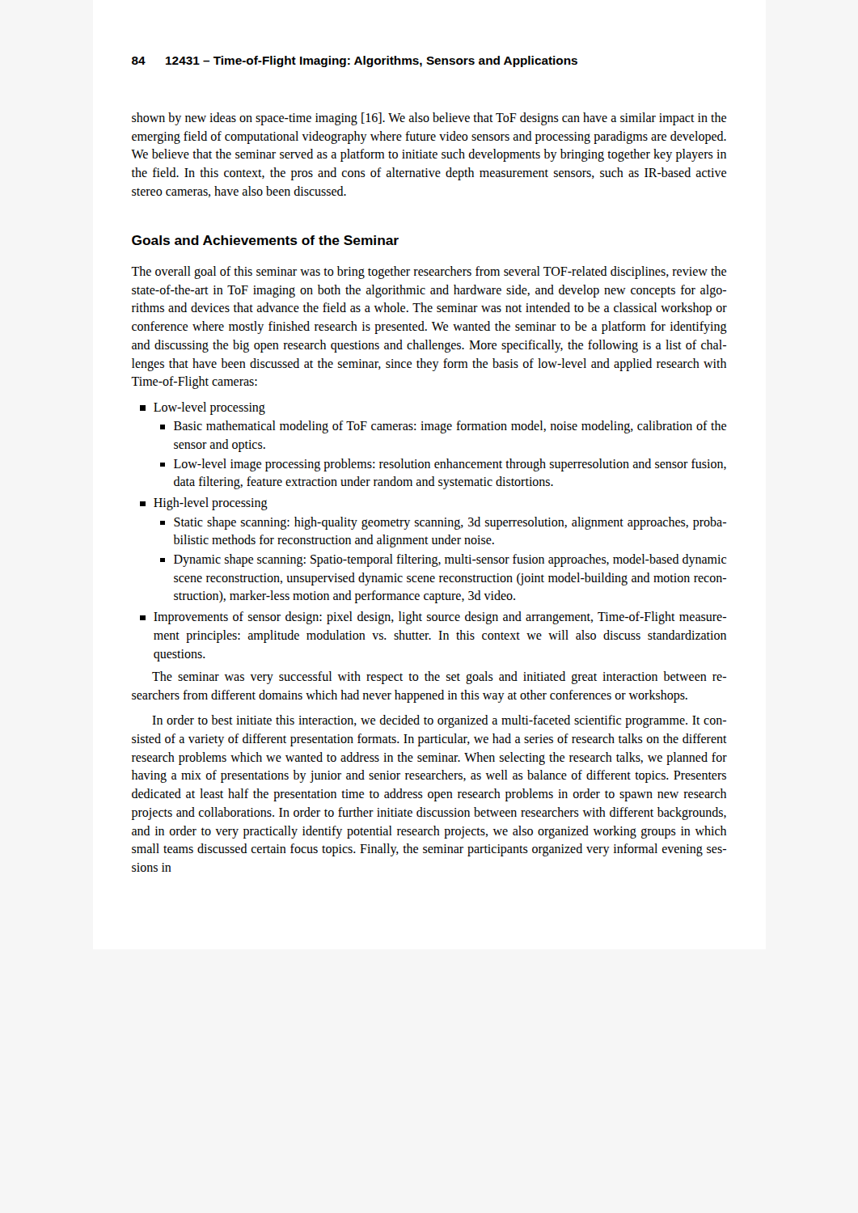84 12431 – Time-of-Flight Imaging: Algorithms, Sensors and Applications
shown by new ideas on space-time imaging [16]. We also believe that ToF designs can have a similar impact in the emerging field of computational videography where future video sensors and processing paradigms are developed. We believe that the seminar served as a platform to initiate such developments by bringing together key players in the field. In this context, the pros and cons of alternative depth measurement sensors, such as IR-based active stereo cameras, have also been discussed.
Goals and Achievements of the Seminar
The overall goal of this seminar was to bring together researchers from several TOF-related disciplines, review the state-of-the-art in ToF imaging on both the algorithmic and hardware side, and develop new concepts for algorithms and devices that advance the field as a whole. The seminar was not intended to be a classical workshop or conference where mostly finished research is presented. We wanted the seminar to be a platform for identifying and discussing the big open research questions and challenges. More specifically, the following is a list of challenges that have been discussed at the seminar, since they form the basis of low-level and applied research with Time-of-Flight cameras:
Low-level processing
Basic mathematical modeling of ToF cameras: image formation model, noise modeling, calibration of the sensor and optics.
Low-level image processing problems: resolution enhancement through superresolution and sensor fusion, data filtering, feature extraction under random and systematic distortions.
High-level processing
Static shape scanning: high-quality geometry scanning, 3d superresolution, alignment approaches, probabilistic methods for reconstruction and alignment under noise.
Dynamic shape scanning: Spatio-temporal filtering, multi-sensor fusion approaches, model-based dynamic scene reconstruction, unsupervised dynamic scene reconstruction (joint model-building and motion reconstruction), marker-less motion and performance capture, 3d video.
Improvements of sensor design: pixel design, light source design and arrangement, Time-of-Flight measurement principles: amplitude modulation vs. shutter. In this context we will also discuss standardization questions.
The seminar was very successful with respect to the set goals and initiated great interaction between researchers from different domains which had never happened in this way at other conferences or workshops.
In order to best initiate this interaction, we decided to organized a multi-faceted scientific programme. It consisted of a variety of different presentation formats. In particular, we had a series of research talks on the different research problems which we wanted to address in the seminar. When selecting the research talks, we planned for having a mix of presentations by junior and senior researchers, as well as balance of different topics. Presenters dedicated at least half the presentation time to address open research problems in order to spawn new research projects and collaborations. In order to further initiate discussion between researchers with different backgrounds, and in order to very practically identify potential research projects, we also organized working groups in which small teams discussed certain focus topics. Finally, the seminar participants organized very informal evening sessions in